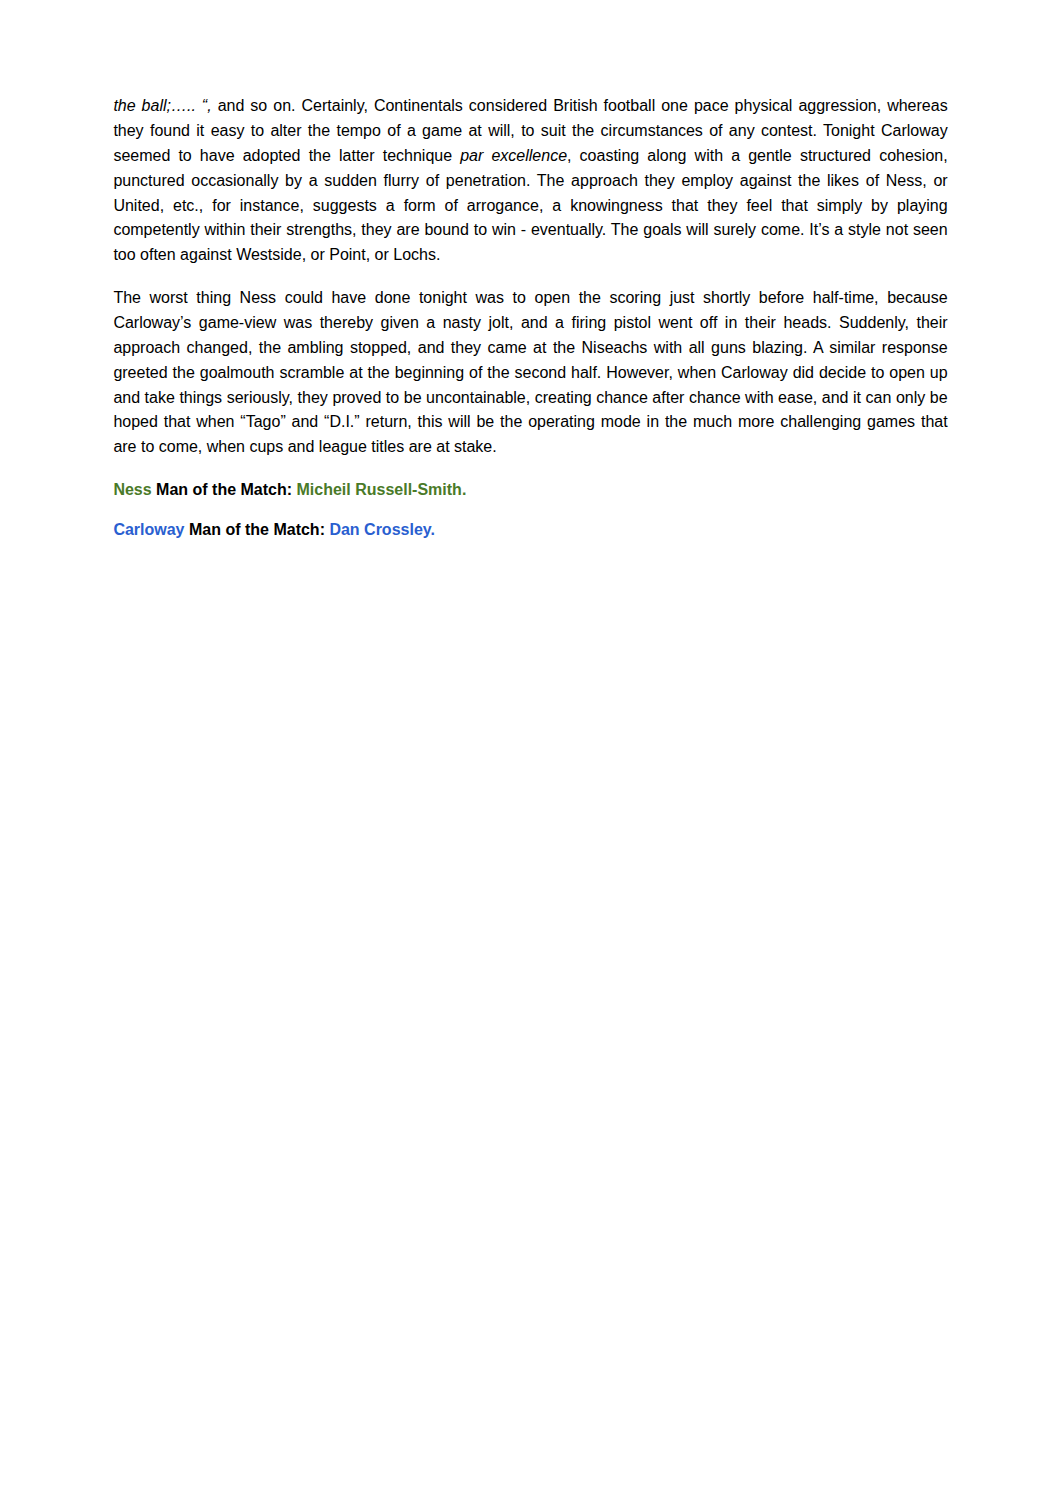the ball;….. “, and so on. Certainly, Continentals considered British football one pace physical aggression, whereas they found it easy to alter the tempo of a game at will, to suit the circumstances of any contest. Tonight Carloway seemed to have adopted the latter technique par excellence, coasting along with a gentle structured cohesion, punctured occasionally by a sudden flurry of penetration. The approach they employ against the likes of Ness, or United, etc., for instance, suggests a form of arrogance, a knowingness that they feel that simply by playing competently within their strengths, they are bound to win - eventually. The goals will surely come. It’s a style not seen too often against Westside, or Point, or Lochs.
The worst thing Ness could have done tonight was to open the scoring just shortly before half-time, because Carloway’s game-view was thereby given a nasty jolt, and a firing pistol went off in their heads. Suddenly, their approach changed, the ambling stopped, and they came at the Niseachs with all guns blazing. A similar response greeted the goalmouth scramble at the beginning of the second half. However, when Carloway did decide to open up and take things seriously, they proved to be uncontainable, creating chance after chance with ease, and it can only be hoped that when “Tago” and “D.I.” return, this will be the operating mode in the much more challenging games that are to come, when cups and league titles are at stake.
Ness Man of the Match: Micheil Russell-Smith.
Carloway Man of the Match: Dan Crossley.